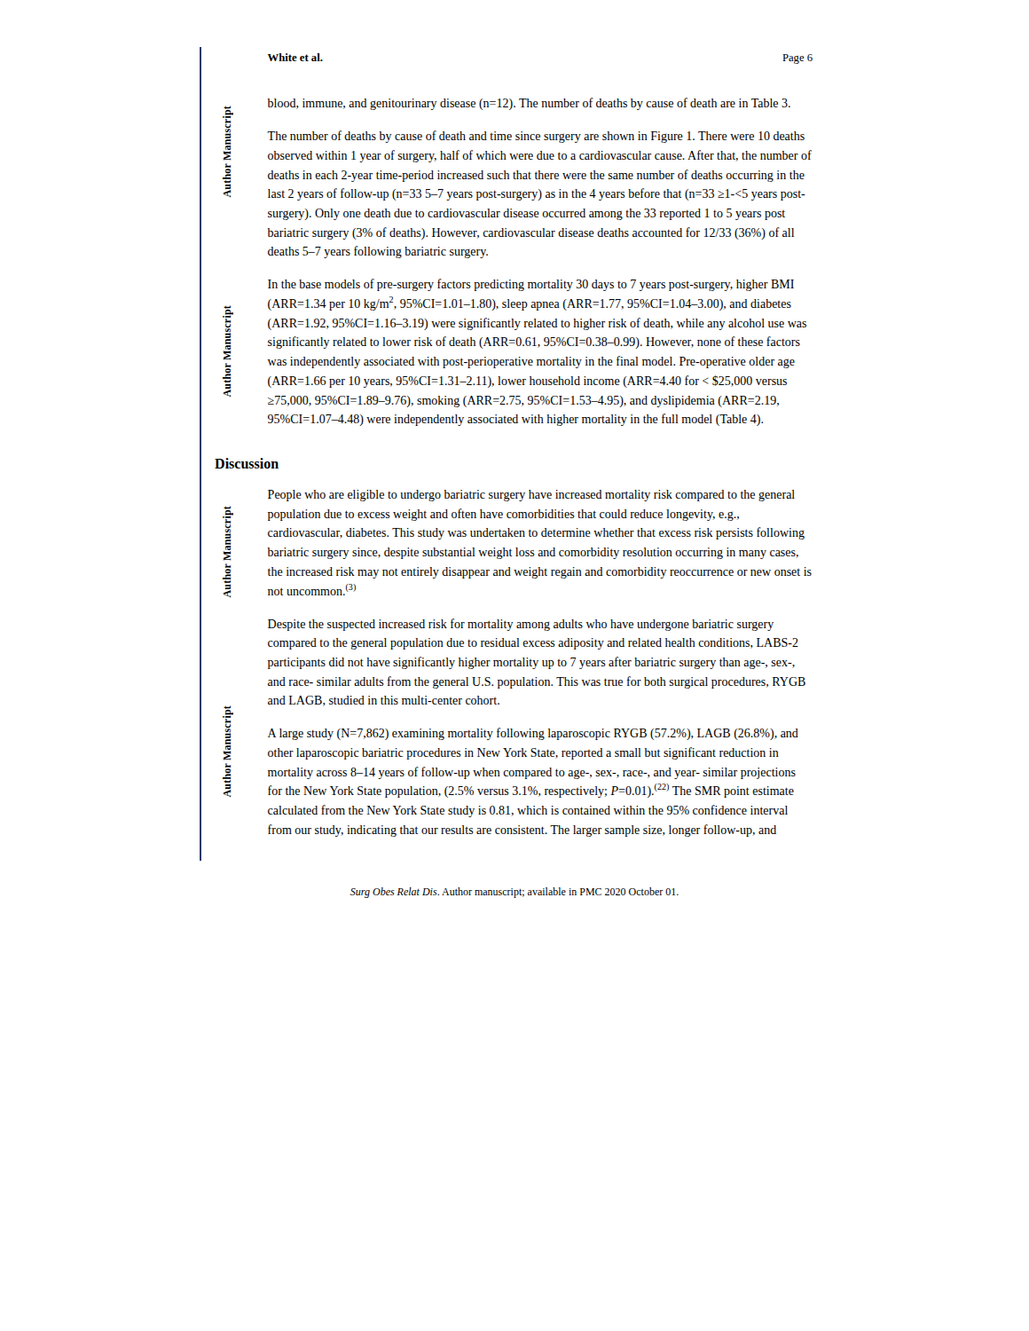Author Manuscript Author Manuscript Author Manuscript Author Manuscript
White et al. Page 6
blood, immune, and genitourinary disease (n=12). The number of deaths by cause of death are in Table 3.
The number of deaths by cause of death and time since surgery are shown in Figure 1. There were 10 deaths observed within 1 year of surgery, half of which were due to a cardiovascular cause. After that, the number of deaths in each 2-year time-period increased such that there were the same number of deaths occurring in the last 2 years of follow-up (n=33 5–7 years post-surgery) as in the 4 years before that (n=33 ≥1-<5 years post-surgery). Only one death due to cardiovascular disease occurred among the 33 reported 1 to 5 years post bariatric surgery (3% of deaths). However, cardiovascular disease deaths accounted for 12/33 (36%) of all deaths 5–7 years following bariatric surgery.
In the base models of pre-surgery factors predicting mortality 30 days to 7 years post-surgery, higher BMI (ARR=1.34 per 10 kg/m2, 95%CI=1.01–1.80), sleep apnea (ARR=1.77, 95%CI=1.04–3.00), and diabetes (ARR=1.92, 95%CI=1.16–3.19) were significantly related to higher risk of death, while any alcohol use was significantly related to lower risk of death (ARR=0.61, 95%CI=0.38–0.99). However, none of these factors was independently associated with post-perioperative mortality in the final model. Pre-operative older age (ARR=1.66 per 10 years, 95%CI=1.31–2.11), lower household income (ARR=4.40 for < $25,000 versus ≥75,000, 95%CI=1.89–9.76), smoking (ARR=2.75, 95%CI=1.53–4.95), and dyslipidemia (ARR=2.19, 95%CI=1.07–4.48) were independently associated with higher mortality in the full model (Table 4).
Discussion
People who are eligible to undergo bariatric surgery have increased mortality risk compared to the general population due to excess weight and often have comorbidities that could reduce longevity, e.g., cardiovascular, diabetes. This study was undertaken to determine whether that excess risk persists following bariatric surgery since, despite substantial weight loss and comorbidity resolution occurring in many cases, the increased risk may not entirely disappear and weight regain and comorbidity reoccurrence or new onset is not uncommon.(3)
Despite the suspected increased risk for mortality among adults who have undergone bariatric surgery compared to the general population due to residual excess adiposity and related health conditions, LABS-2 participants did not have significantly higher mortality up to 7 years after bariatric surgery than age-, sex-, and race- similar adults from the general U.S. population. This was true for both surgical procedures, RYGB and LAGB, studied in this multi-center cohort.
A large study (N=7,862) examining mortality following laparoscopic RYGB (57.2%), LAGB (26.8%), and other laparoscopic bariatric procedures in New York State, reported a small but significant reduction in mortality across 8–14 years of follow-up when compared to age-, sex-, race-, and year- similar projections for the New York State population, (2.5% versus 3.1%, respectively; P=0.01).(22) The SMR point estimate calculated from the New York State study is 0.81, which is contained within the 95% confidence interval from our study, indicating that our results are consistent. The larger sample size, longer follow-up, and
Surg Obes Relat Dis. Author manuscript; available in PMC 2020 October 01.